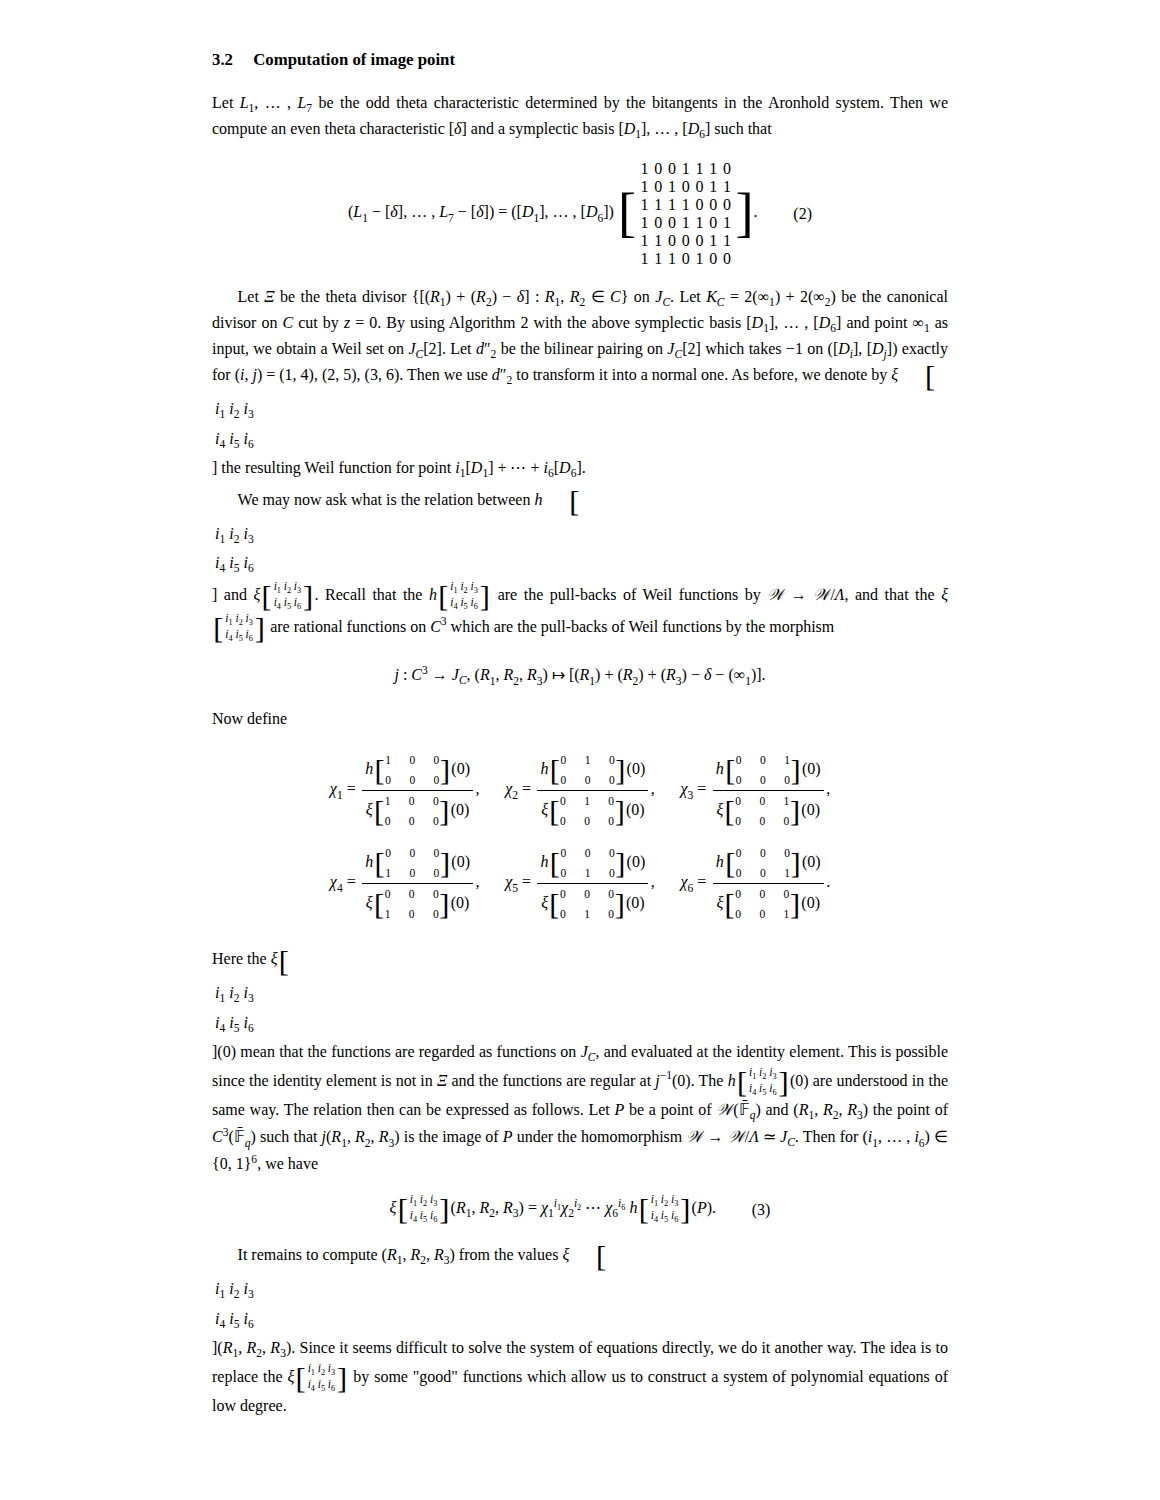3.2 Computation of image point
Let L1, … , L7 be the odd theta characteristic determined by the bitangents in the Aronhold system. Then we compute an even theta characteristic [δ] and a symplectic basis [D1], … , [D6] such that
(L1 − [δ], … , L7 − [δ]) = ([D1], … , [D6]) [
| 1 | 0 | 0 | 1 | 1 | 1 | 0 |
| 1 | 0 | 1 | 0 | 0 | 1 | 1 |
| 1 | 1 | 1 | 1 | 0 | 0 | 0 |
| 1 | 0 | 0 | 1 | 1 | 0 | 1 |
| 1 | 1 | 0 | 0 | 0 | 1 | 1 |
| 1 | 1 | 1 | 0 | 1 | 0 | 0 |
] .
(2)
Let Ξ be the theta divisor {[(R1) + (R2) − δ] : R1, R2 ∈ C} on JC. Let KC = 2(∞1) + 2(∞2) be the canonical divisor on C cut by z = 0. By using Algorithm 2 with the above symplectic basis [D1], … , [D6] and point ∞1 as input, we obtain a Weil set on JC[2]. Let d″2 be the bilinear pairing on JC[2] which takes −1 on ([Di], [Dj]) exactly for (i, j) = (1, 4), (2, 5), (3, 6). Then we use d″2 to transform it into a normal one. As before, we denote by ξ[
| i 1 | i 2 | i 3 |
| i 4 | i 5 | i 6 |
] the resulting Weil function for point i1[D1] + ⋯ + i6[D6].
We may now ask what is the relation between h[
| i 1 | i 2 | i 3 |
| i 4 | i 5 | i 6 |
] and ξ[
| i 1 | i 2 | i 3 |
| i 4 | i 5 | i 6 |
]. Recall that the h[
| i 1 | i 2 | i 3 |
| i 4 | i 5 | i 6 |
] are the pull-backs of Weil functions by 𝒲 → 𝒲/Λ, and that the ξ[
| i 1 | i 2 | i 3 |
| i 4 | i 5 | i 6 |
] are rational functions on C3 which are the pull-backs of Weil functions by the morphism
j : C3 → JC, (R1, R2, R3) ↦ [(R1) + (R2) + (R3) − δ − (∞1)].
Now define
| χ 1 = h [ / 1 / 0 / 0 / / 0 / 0 / 0 / ] (0) ξ [ / 1 / 0 / 0 / / 0 / 0 / 0 / ] (0) , | χ 2 = h [ / 0 / 1 / 0 / / 0 / 0 / 0 / ] (0) ξ [ / 0 / 1 / 0 / / 0 / 0 / 0 / ] (0) , | χ 3 = h [ / 0 / 0 / 1 / / 0 / 0 / 0 / ] (0) ξ [ / 0 / 0 / 1 / / 0 / 0 / 0 / ] (0) , |
| χ 4 = h [ / 0 / 0 / 0 / / 1 / 0 / 0 / ] (0) ξ [ / 0 / 0 / 0 / / 1 / 0 / 0 / ] (0) , | χ 5 = h [ / 0 / 0 / 0 / / 0 / 1 / 0 / ] (0) ξ [ / 0 / 0 / 0 / / 0 / 1 / 0 / ] (0) , | χ 6 = h [ / 0 / 0 / 0 / / 0 / 0 / 1 / ] (0) ξ [ / 0 / 0 / 0 / / 0 / 0 / 1 / ] (0) . |
Here the ξ[
| i 1 | i 2 | i 3 |
| i 4 | i 5 | i 6 |
](0) mean that the functions are regarded as functions on JC, and evaluated at the identity element. This is possible since the identity element is not in Ξ and the functions are regular at j−1(0). The h[
| i 1 | i 2 | i 3 |
| i 4 | i 5 | i 6 |
](0) are understood in the same way. The relation then can be expressed as follows. Let P be a point of 𝒲(𝔽̄q) and (R1, R2, R3) the point of C3(𝔽̄q) such that j(R1, R2, R3) is the image of P under the homomorphism 𝒲 → 𝒲/Λ ≃ JC. Then for (i1, … , i6) ∈ {0, 1}6, we have
ξ[
| i 1 | i 2 | i 3 |
| i 4 | i 5 | i 6 |
](R1, R2, R3) = χ1i1χ2i2 ⋯ χ6i6 h[
| i 1 | i 2 | i 3 |
| i 4 | i 5 | i 6 |
](P).
(3)
It remains to compute (R1, R2, R3) from the values ξ[
| i 1 | i 2 | i 3 |
| i 4 | i 5 | i 6 |
](R1, R2, R3). Since it seems difficult to solve the system of equations directly, we do it another way. The idea is to replace the ξ[
| i 1 | i 2 | i 3 |
| i 4 | i 5 | i 6 |
] by some "good" functions which allow us to construct a system of polynomial equations of low degree.